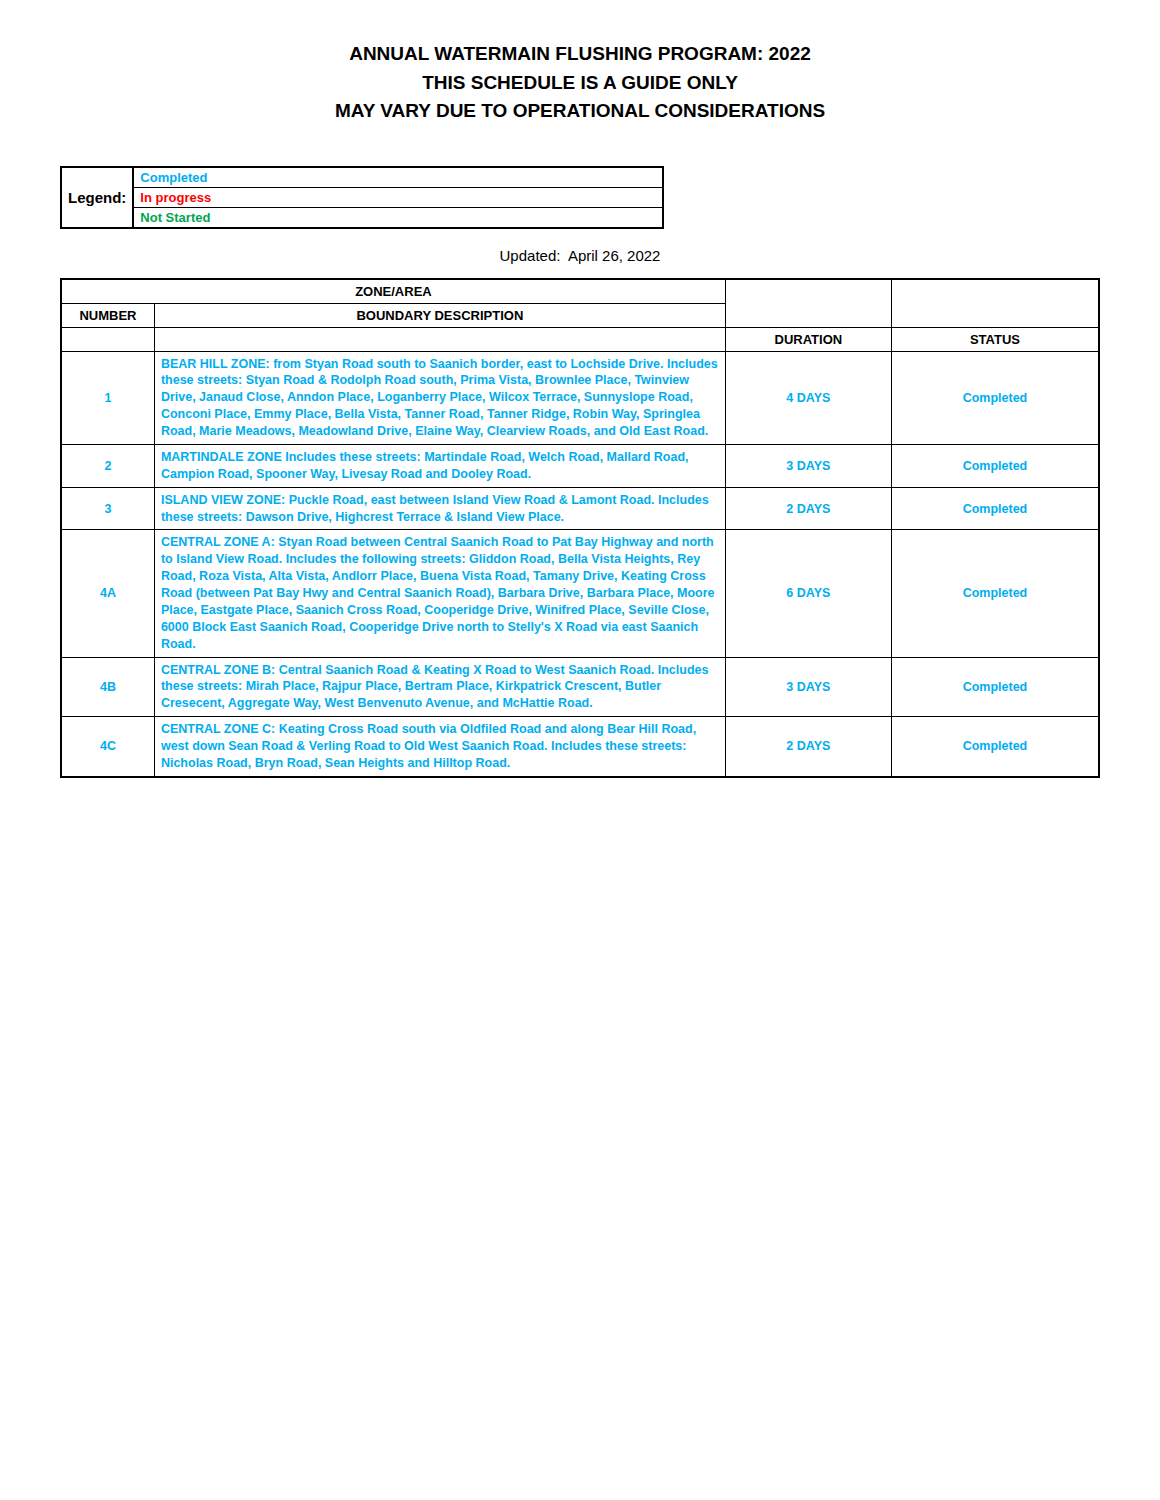ANNUAL WATERMAIN FLUSHING PROGRAM: 2022
THIS SCHEDULE IS A GUIDE ONLY
MAY VARY DUE TO OPERATIONAL CONSIDERATIONS
Legend:
Completed
In progress
Not Started
Updated: April 26, 2022
| ZONE/AREA | | |
| --- | --- | --- |
| NUMBER | BOUNDARY DESCRIPTION |
| | | DURATION | STATUS |
| 1 | BEAR HILL ZONE: from Styan Road south to Saanich border, east to Lochside Drive. Includes these streets: Styan Road & Rodolph Road south, Prima Vista, Brownlee Place, Twinview Drive, Janaud Close, Anndon Place, Loganberry Place, Wilcox Terrace, Sunnyslope Road, Conconi Place, Emmy Place, Bella Vista, Tanner Road, Tanner Ridge, Robin Way, Springlea Road, Marie Meadows, Meadowland Drive, Elaine Way, Clearview Roads, and Old East Road. | 4 DAYS | Completed |
| 2 | MARTINDALE ZONE Includes these streets: Martindale Road, Welch Road, Mallard Road, Campion Road, Spooner Way, Livesay Road and Dooley Road. | 3 DAYS | Completed |
| 3 | ISLAND VIEW ZONE: Puckle Road, east between Island View Road & Lamont Road. Includes these streets: Dawson Drive, Highcrest Terrace & Island View Place. | 2 DAYS | Completed |
| 4A | CENTRAL ZONE A: Styan Road between Central Saanich Road to Pat Bay Highway and north to Island View Road. Includes the following streets: Gliddon Road, Bella Vista Heights, Rey Road, Roza Vista, Alta Vista, Andlorr Place, Buena Vista Road, Tamany Drive, Keating Cross Road (between Pat Bay Hwy and Central Saanich Road), Barbara Drive, Barbara Place, Moore Place, Eastgate Place, Saanich Cross Road, Cooperidge Drive, Winifred Place, Seville Close, 6000 Block East Saanich Road, Cooperidge Drive north to Stelly's X Road via east Saanich Road. | 6 DAYS | Completed |
| 4B | CENTRAL ZONE B: Central Saanich Road & Keating X Road to West Saanich Road. Includes these streets: Mirah Place, Rajpur Place, Bertram Place, Kirkpatrick Crescent, Butler Cresecent, Aggregate Way, West Benvenuto Avenue, and McHattie Road. | 3 DAYS | Completed |
| 4C | CENTRAL ZONE C: Keating Cross Road south via Oldfiled Road and along Bear Hill Road, west down Sean Road & Verling Road to Old West Saanich Road. Includes these streets: Nicholas Road, Bryn Road, Sean Heights and Hilltop Road. | 2 DAYS | Completed |